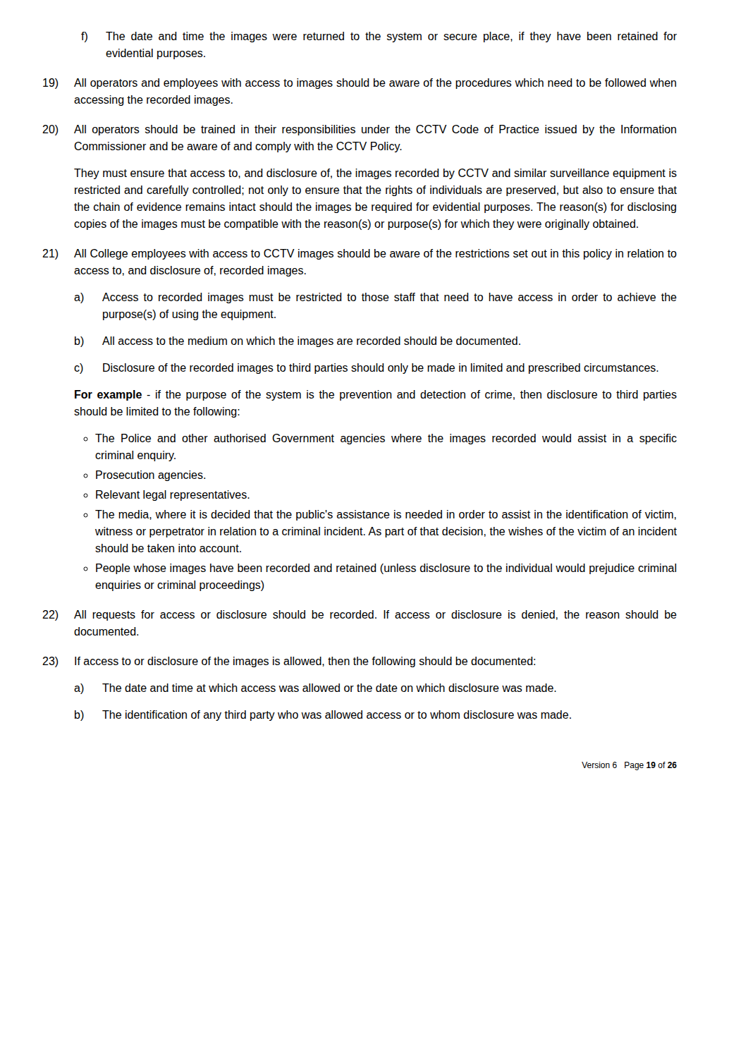f) The date and time the images were returned to the system or secure place, if they have been retained for evidential purposes.
19) All operators and employees with access to images should be aware of the procedures which need to be followed when accessing the recorded images.
20) All operators should be trained in their responsibilities under the CCTV Code of Practice issued by the Information Commissioner and be aware of and comply with the CCTV Policy.
They must ensure that access to, and disclosure of, the images recorded by CCTV and similar surveillance equipment is restricted and carefully controlled; not only to ensure that the rights of individuals are preserved, but also to ensure that the chain of evidence remains intact should the images be required for evidential purposes. The reason(s) for disclosing copies of the images must be compatible with the reason(s) or purpose(s) for which they were originally obtained.
21) All College employees with access to CCTV images should be aware of the restrictions set out in this policy in relation to access to, and disclosure of, recorded images.
a) Access to recorded images must be restricted to those staff that need to have access in order to achieve the purpose(s) of using the equipment.
b) All access to the medium on which the images are recorded should be documented.
c) Disclosure of the recorded images to third parties should only be made in limited and prescribed circumstances.
For example - if the purpose of the system is the prevention and detection of crime, then disclosure to third parties should be limited to the following:
The Police and other authorised Government agencies where the images recorded would assist in a specific criminal enquiry.
Prosecution agencies.
Relevant legal representatives.
The media, where it is decided that the public's assistance is needed in order to assist in the identification of victim, witness or perpetrator in relation to a criminal incident. As part of that decision, the wishes of the victim of an incident should be taken into account.
People whose images have been recorded and retained (unless disclosure to the individual would prejudice criminal enquiries or criminal proceedings)
22) All requests for access or disclosure should be recorded. If access or disclosure is denied, the reason should be documented.
23) If access to or disclosure of the images is allowed, then the following should be documented:
a) The date and time at which access was allowed or the date on which disclosure was made.
b) The identification of any third party who was allowed access or to whom disclosure was made.
Version 6 Page 19 of 26